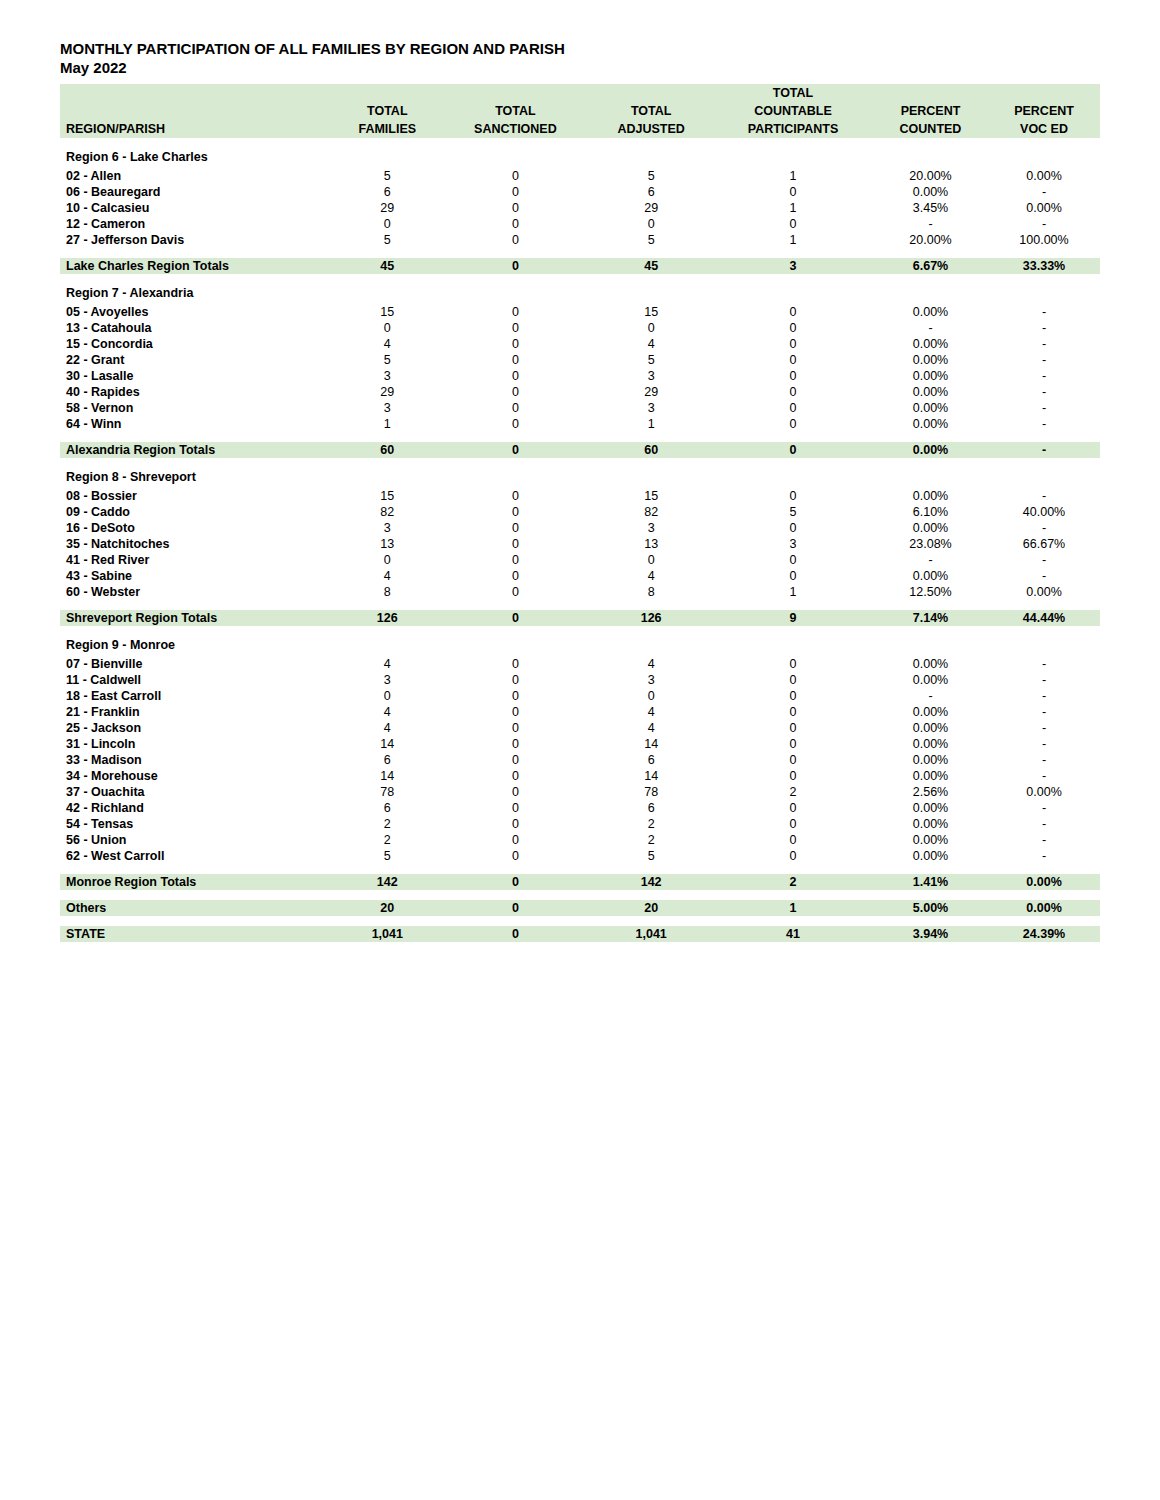MONTHLY PARTICIPATION OF ALL FAMILIES BY REGION AND PARISH
May 2022
| | | | | TOTAL | | |
| --- | --- | --- | --- | --- | --- | --- |
| | TOTAL | TOTAL | TOTAL | COUNTABLE | PERCENT | PERCENT |
| REGION/PARISH | FAMILIES | SANCTIONED | ADJUSTED | PARTICIPANTS | COUNTED | VOC ED |
| Region 6 - Lake Charles |
| 02 - Allen | 5 | 0 | 5 | 1 | 20.00% | 0.00% |
| 06 - Beauregard | 6 | 0 | 6 | 0 | 0.00% | - |
| 10 - Calcasieu | 29 | 0 | 29 | 1 | 3.45% | 0.00% |
| 12 - Cameron | 0 | 0 | 0 | 0 | - | - |
| 27 - Jefferson Davis | 5 | 0 | 5 | 1 | 20.00% | 100.00% |
| Lake Charles Region Totals | 45 | 0 | 45 | 3 | 6.67% | 33.33% |
| Region 7 - Alexandria |
| 05 - Avoyelles | 15 | 0 | 15 | 0 | 0.00% | - |
| 13 - Catahoula | 0 | 0 | 0 | 0 | - | - |
| 15 - Concordia | 4 | 0 | 4 | 0 | 0.00% | - |
| 22 - Grant | 5 | 0 | 5 | 0 | 0.00% | - |
| 30 - Lasalle | 3 | 0 | 3 | 0 | 0.00% | - |
| 40 - Rapides | 29 | 0 | 29 | 0 | 0.00% | - |
| 58 - Vernon | 3 | 0 | 3 | 0 | 0.00% | - |
| 64 - Winn | 1 | 0 | 1 | 0 | 0.00% | - |
| Alexandria Region Totals | 60 | 0 | 60 | 0 | 0.00% | - |
| Region 8 - Shreveport |
| 08 - Bossier | 15 | 0 | 15 | 0 | 0.00% | - |
| 09 - Caddo | 82 | 0 | 82 | 5 | 6.10% | 40.00% |
| 16 - DeSoto | 3 | 0 | 3 | 0 | 0.00% | - |
| 35 - Natchitoches | 13 | 0 | 13 | 3 | 23.08% | 66.67% |
| 41 - Red River | 0 | 0 | 0 | 0 | - | - |
| 43 - Sabine | 4 | 0 | 4 | 0 | 0.00% | - |
| 60 - Webster | 8 | 0 | 8 | 1 | 12.50% | 0.00% |
| Shreveport Region Totals | 126 | 0 | 126 | 9 | 7.14% | 44.44% |
| Region 9 - Monroe |
| 07 - Bienville | 4 | 0 | 4 | 0 | 0.00% | - |
| 11 - Caldwell | 3 | 0 | 3 | 0 | 0.00% | - |
| 18 - East Carroll | 0 | 0 | 0 | 0 | - | - |
| 21 - Franklin | 4 | 0 | 4 | 0 | 0.00% | - |
| 25 - Jackson | 4 | 0 | 4 | 0 | 0.00% | - |
| 31 - Lincoln | 14 | 0 | 14 | 0 | 0.00% | - |
| 33 - Madison | 6 | 0 | 6 | 0 | 0.00% | - |
| 34 - Morehouse | 14 | 0 | 14 | 0 | 0.00% | - |
| 37 - Ouachita | 78 | 0 | 78 | 2 | 2.56% | 0.00% |
| 42 - Richland | 6 | 0 | 6 | 0 | 0.00% | - |
| 54 - Tensas | 2 | 0 | 2 | 0 | 0.00% | - |
| 56 - Union | 2 | 0 | 2 | 0 | 0.00% | - |
| 62 - West Carroll | 5 | 0 | 5 | 0 | 0.00% | - |
| Monroe Region Totals | 142 | 0 | 142 | 2 | 1.41% | 0.00% |
| Others | 20 | 0 | 20 | 1 | 5.00% | 0.00% |
| STATE | 1,041 | 0 | 1,041 | 41 | 3.94% | 24.39% |